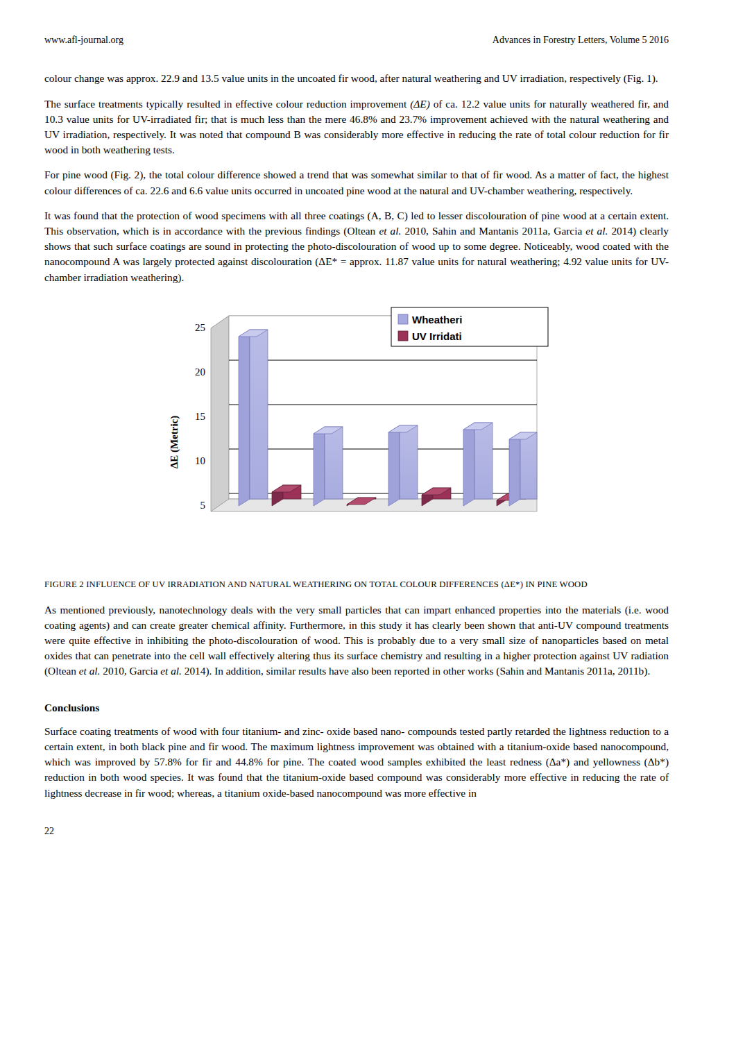www.afl-journal.org
Advances in Forestry Letters, Volume 5 2016
colour change was approx. 22.9 and 13.5 value units in the uncoated fir wood, after natural weathering and UV irradiation, respectively (Fig. 1).
The surface treatments typically resulted in effective colour reduction improvement (ΔE) of ca. 12.2 value units for naturally weathered fir, and 10.3 value units for UV-irradiated fir; that is much less than the mere 46.8% and 23.7% improvement achieved with the natural weathering and UV irradiation, respectively. It was noted that compound B was considerably more effective in reducing the rate of total colour reduction for fir wood in both weathering tests.
For pine wood (Fig. 2), the total colour difference showed a trend that was somewhat similar to that of fir wood. As a matter of fact, the highest colour differences of ca. 22.6 and 6.6 value units occurred in uncoated pine wood at the natural and UV-chamber weathering, respectively.
It was found that the protection of wood specimens with all three coatings (A, B, C) led to lesser discolouration of pine wood at a certain extent. This observation, which is in accordance with the previous findings (Oltean et al. 2010, Sahin and Mantanis 2011a, Garcia et al. 2014) clearly shows that such surface coatings are sound in protecting the photo-discolouration of wood up to some degree. Noticeably, wood coated with the nanocompound A was largely protected against discolouration (ΔE* = approx. 11.87 value units for natural weathering; 4.92 value units for UV-chamber irradiation weathering).
ΔE (Metric) 25 20 15 10 5 Wheatheri UV Irridati
FIGURE 2 INFLUENCE OF UV IRRADIATION AND NATURAL WEATHERING ON TOTAL COLOUR DIFFERENCES (ΔE*) IN PINE WOOD
As mentioned previously, nanotechnology deals with the very small particles that can impart enhanced properties into the materials (i.e. wood coating agents) and can create greater chemical affinity. Furthermore, in this study it has clearly been shown that anti-UV compound treatments were quite effective in inhibiting the photo-discolouration of wood. This is probably due to a very small size of nanoparticles based on metal oxides that can penetrate into the cell wall effectively altering thus its surface chemistry and resulting in a higher protection against UV radiation (Oltean et al. 2010, Garcia et al. 2014). In addition, similar results have also been reported in other works (Sahin and Mantanis 2011a, 2011b).
Conclusions
Surface coating treatments of wood with four titanium- and zinc- oxide based nano- compounds tested partly retarded the lightness reduction to a certain extent, in both black pine and fir wood. The maximum lightness improvement was obtained with a titanium-oxide based nanocompound, which was improved by 57.8% for fir and 44.8% for pine. The coated wood samples exhibited the least redness (Δa*) and yellowness (Δb*) reduction in both wood species. It was found that the titanium-oxide based compound was considerably more effective in reducing the rate of lightness decrease in fir wood; whereas, a titanium oxide-based nanocompound was more effective in
22